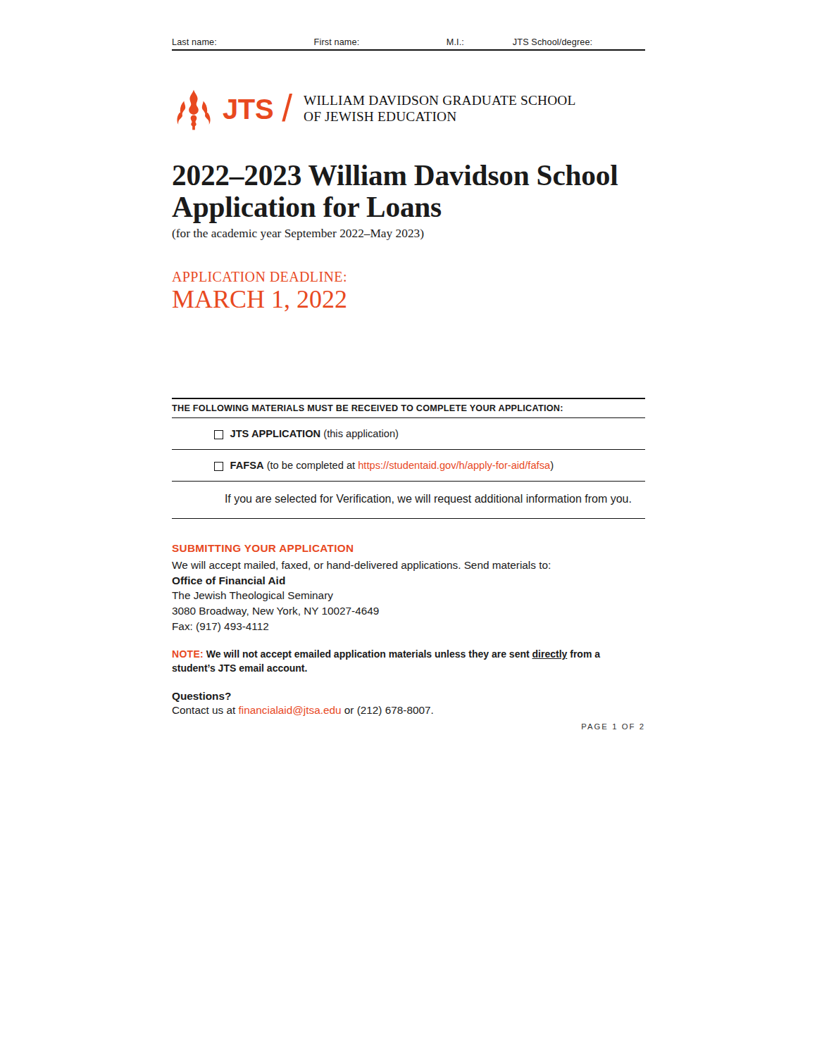Last name:
First name:
M.I.:
JTS School/degree:
JTS
/
WILLIAM DAVIDSON GRADUATE SCHOOL
OF JEWISH EDUCATION
2022–2023 William Davidson School
Application for Loans
(for the academic year September 2022–May 2023)
APPLICATION DEADLINE:
MARCH 1, 2022
THE FOLLOWING MATERIALS MUST BE RECEIVED TO COMPLETE YOUR APPLICATION:
JTS APPLICATION (this application)
FAFSA (to be completed at https://studentaid.gov/h/apply-for-aid/fafsa)
If you are selected for Verification, we will request additional information from you.
SUBMITTING YOUR APPLICATION
We will accept mailed, faxed, or hand-delivered applications. Send materials to:
Office of Financial Aid
The Jewish Theological Seminary
3080 Broadway, New York, NY 10027-4649
Fax: (917) 493-4112
NOTE: We will not accept emailed application materials unless they are sent directly from a student’s JTS email account.
Questions?
Contact us at financialaid@jtsa.edu or (212) 678-8007.
PAGE 1 OF 2